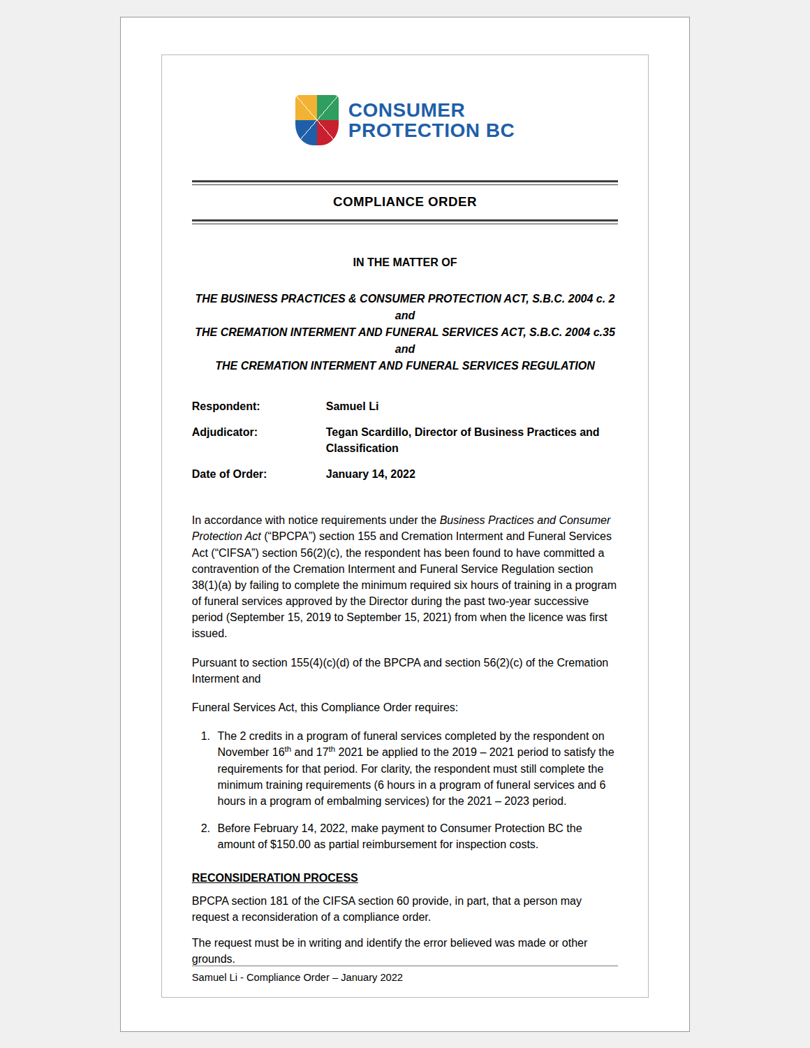CONSUMER PROTECTION BC
COMPLIANCE ORDER
IN THE MATTER OF
THE BUSINESS PRACTICES & CONSUMER PROTECTION ACT, S.B.C. 2004 c. 2 and
THE CREMATION INTERMENT AND FUNERAL SERVICES ACT, S.B.C. 2004 c.35 and
THE CREMATION INTERMENT AND FUNERAL SERVICES REGULATION
| Respondent: | Samuel Li |
| Adjudicator: | Tegan Scardillo, Director of Business Practices and Classification |
| Date of Order: | January 14, 2022 |
In accordance with notice requirements under the Business Practices and Consumer Protection Act (“BPCPA”) section 155 and Cremation Interment and Funeral Services Act (“CIFSA”) section 56(2)(c), the respondent has been found to have committed a contravention of the Cremation Interment and Funeral Service Regulation section 38(1)(a) by failing to complete the minimum required six hours of training in a program of funeral services approved by the Director during the past two-year successive period (September 15, 2019 to September 15, 2021) from when the licence was first issued.
Pursuant to section 155(4)(c)(d) of the BPCPA and section 56(2)(c) of the Cremation Interment and
Funeral Services Act, this Compliance Order requires:
The 2 credits in a program of funeral services completed by the respondent on November 16th and 17th 2021 be applied to the 2019 – 2021 period to satisfy the requirements for that period. For clarity, the respondent must still complete the minimum training requirements (6 hours in a program of funeral services and 6 hours in a program of embalming services) for the 2021 – 2023 period.
Before February 14, 2022, make payment to Consumer Protection BC the amount of $150.00 as partial reimbursement for inspection costs.
RECONSIDERATION PROCESS
BPCPA section 181 of the CIFSA section 60 provide, in part, that a person may request a reconsideration of a compliance order.
The request must be in writing and identify the error believed was made or other grounds.
Samuel Li - Compliance Order – January 2022